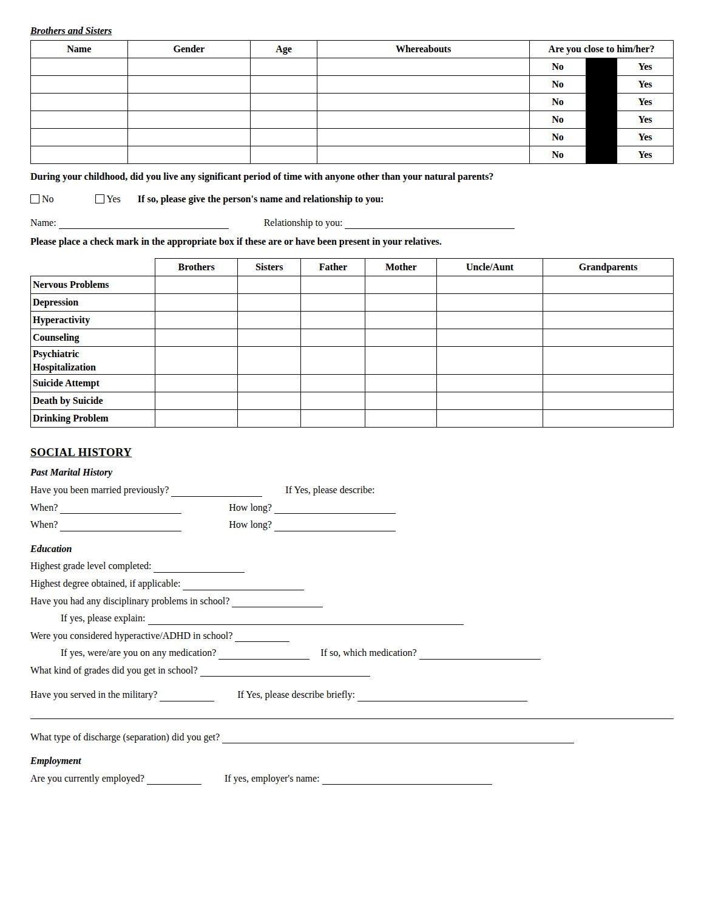Brothers and Sisters
| Name | Gender | Age | Whereabouts | Are you close to him/her? |
| --- | --- | --- | --- | --- |
| | | | | No | | Yes |
| | | | | No | | Yes |
| | | | | No | | Yes |
| | | | | No | | Yes |
| | | | | No | | Yes |
| | | | | No | | Yes |
During your childhood, did you live any significant period of time with anyone other than your natural parents?
No Yes If so, please give the person's name and relationship to you:
Name: Relationship to you:
Please place a check mark in the appropriate box if these are or have been present in your relatives.
| | Brothers | Sisters | Father | Mother | Uncle/Aunt | Grandparents |
| --- | --- | --- | --- | --- | --- | --- |
| Nervous Problems | | | | | | |
| Depression | | | | | | |
| Hyperactivity | | | | | | |
| Counseling | | | | | | |
| Psychiatric Hospitalization | | | | | | |
| Suicide Attempt | | | | | | |
| Death by Suicide | | | | | | |
| Drinking Problem | | | | | | |
SOCIAL HISTORY
Past Marital History
Have you been married previously? If Yes, please describe:
When? How long?
When? How long?
Education
Highest grade level completed:
Highest degree obtained, if applicable:
Have you had any disciplinary problems in school?
If yes, please explain:
Were you considered hyperactive/ADHD in school?
If yes, were/are you on any medication? If so, which medication?
What kind of grades did you get in school?
Have you served in the military? If Yes, please describe briefly:
What type of discharge (separation) did you get?
Employment
Are you currently employed? If yes, employer's name: